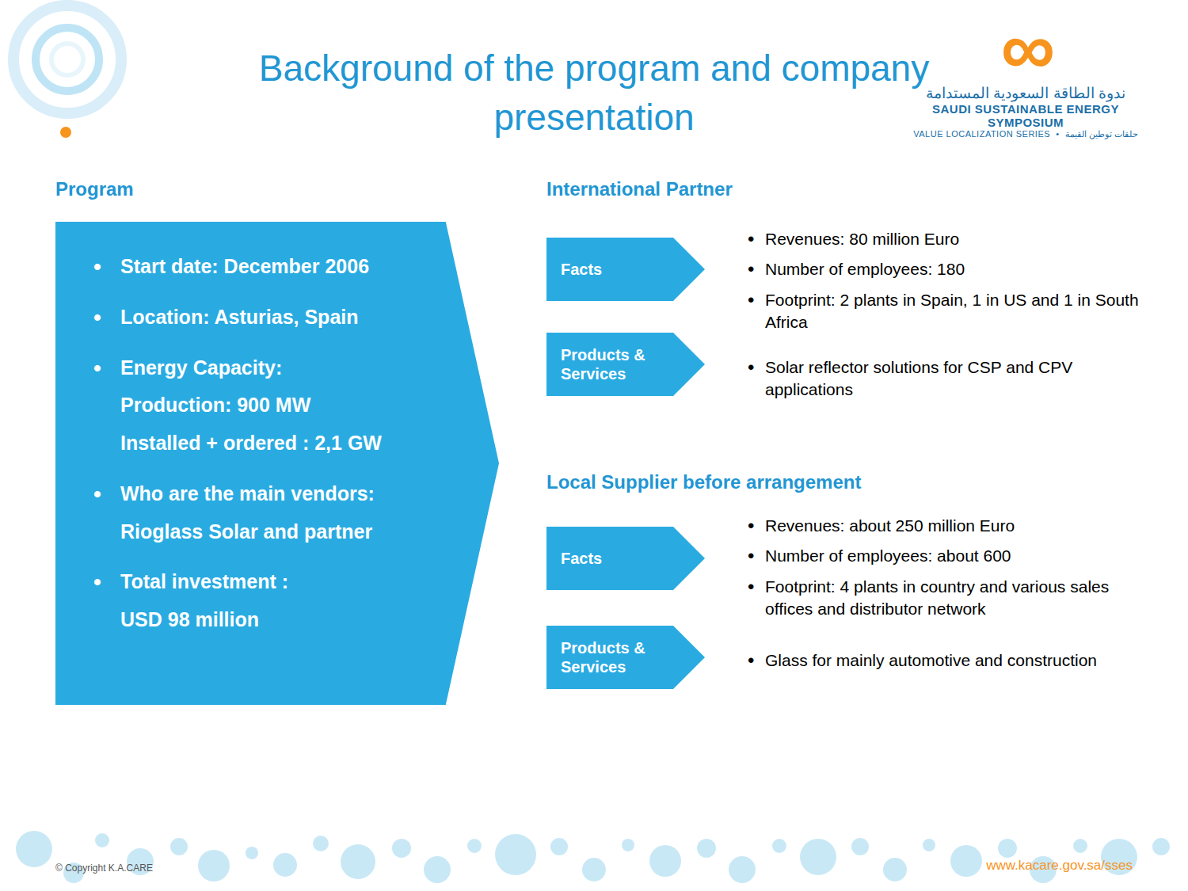∞
ندوة الطاقة السعودية المستدامة
SAUDI SUSTAINABLE ENERGY SYMPOSIUM
VALUE LOCALIZATION SERIES • حلقات توطين القيمة
Background of the program and company presentation
Program
International Partner
Local Supplier before arrangement
Start date: December 2006
Location: Asturias, Spain
Energy Capacity: Production: 900 MW Installed + ordered : 2,1 GW
Who are the main vendors: Rioglass Solar and partner
Total investment : USD 98 million
Facts
Revenues: 80 million Euro
Number of employees: 180
Footprint: 2 plants in Spain, 1 in US and 1 in South Africa
Products &
Services
Solar reflector solutions for CSP and CPV applications
Facts
Revenues: about 250 million Euro
Number of employees: about 600
Footprint: 4 plants in country and various sales offices and distributor network
Products &
Services
Glass for mainly automotive and construction
© Copyright K.A.CARE
www.kacare.gov.sa/sses